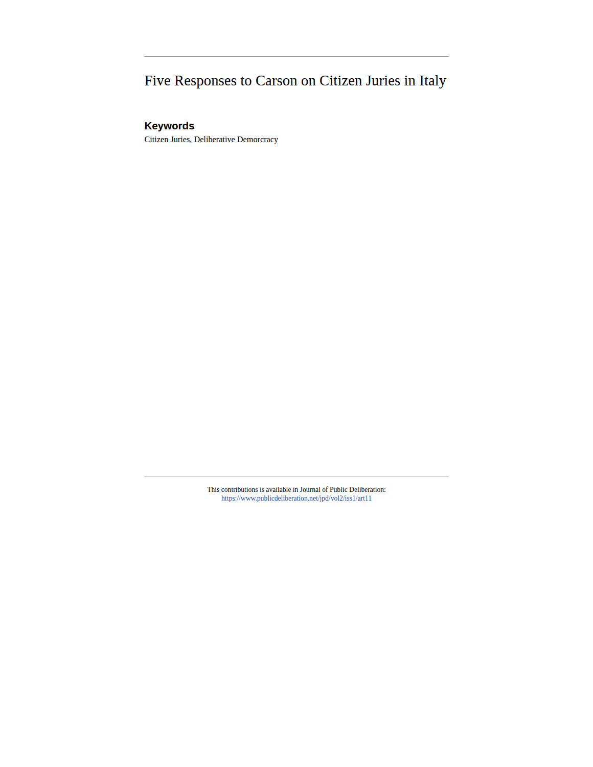Five Responses to Carson on Citizen Juries in Italy
Keywords
Citizen Juries, Deliberative Demorcracy
This contributions is available in Journal of Public Deliberation: https://www.publicdeliberation.net/jpd/vol2/iss1/art11